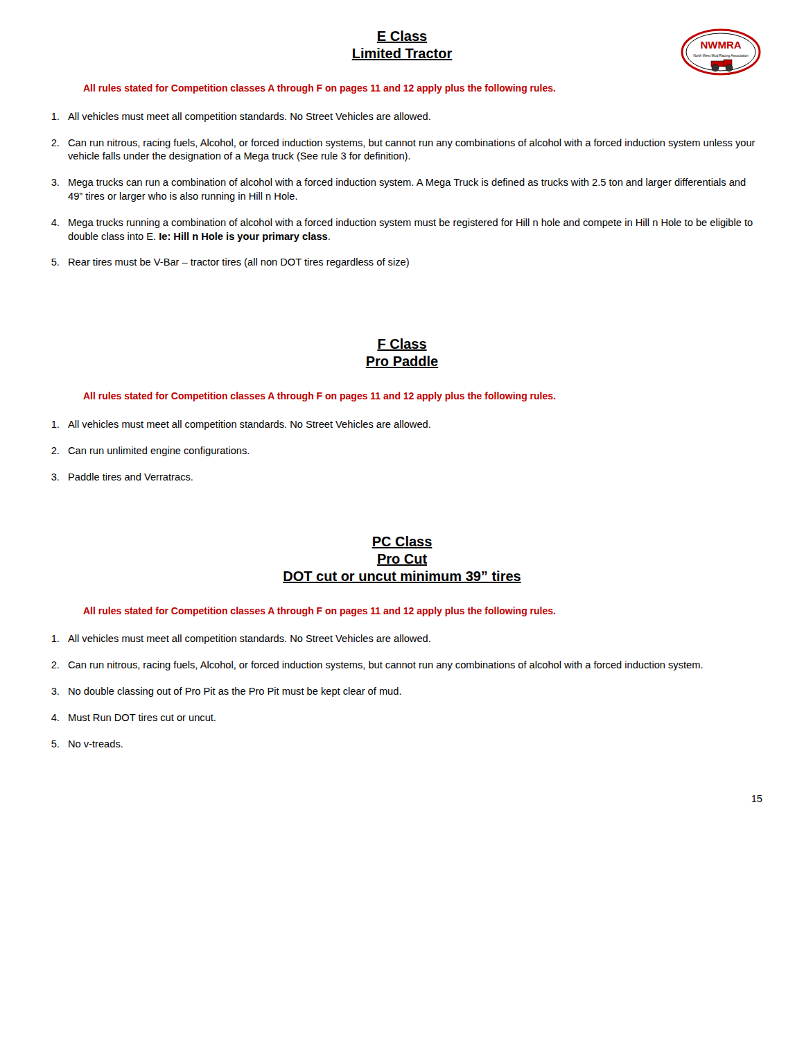NWMRA North West Mud Racing Association
E Class
Limited Tractor
All rules stated for Competition classes A through F on pages 11 and 12 apply plus the following rules.
All vehicles must meet all competition standards. No Street Vehicles are allowed.
Can run nitrous, racing fuels, Alcohol, or forced induction systems, but cannot run any combinations of alcohol with a forced induction system unless your vehicle falls under the designation of a Mega truck (See rule 3 for definition).
Mega trucks can run a combination of alcohol with a forced induction system. A Mega Truck is defined as trucks with 2.5 ton and larger differentials and 49” tires or larger who is also running in Hill n Hole.
Mega trucks running a combination of alcohol with a forced induction system must be registered for Hill n hole and compete in Hill n Hole to be eligible to double class into E. Ie: Hill n Hole is your primary class.
Rear tires must be V-Bar – tractor tires (all non DOT tires regardless of size)
F Class
Pro Paddle
All rules stated for Competition classes A through F on pages 11 and 12 apply plus the following rules.
All vehicles must meet all competition standards. No Street Vehicles are allowed.
Can run unlimited engine configurations.
Paddle tires and Verratracs.
PC Class
Pro Cut
DOT cut or uncut minimum 39” tires
All rules stated for Competition classes A through F on pages 11 and 12 apply plus the following rules.
All vehicles must meet all competition standards. No Street Vehicles are allowed.
Can run nitrous, racing fuels, Alcohol, or forced induction systems, but cannot run any combinations of alcohol with a forced induction system.
No double classing out of Pro Pit as the Pro Pit must be kept clear of mud.
Must Run DOT tires cut or uncut.
No v-treads.
15